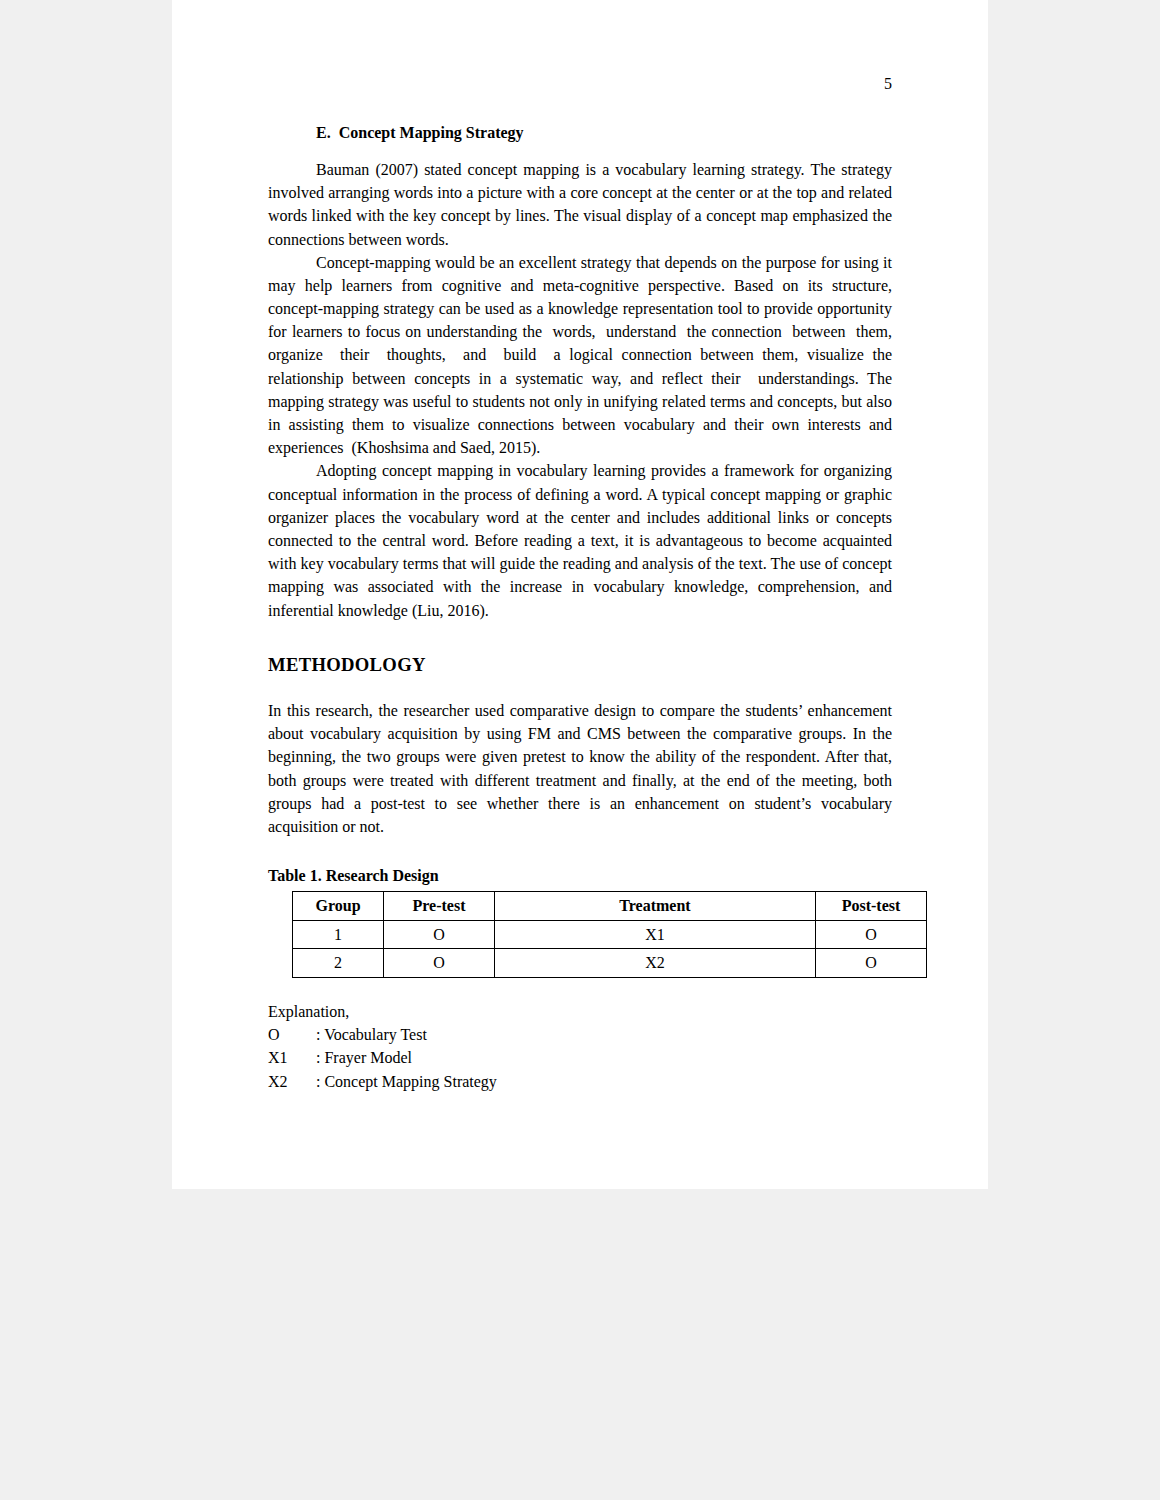5
E. Concept Mapping Strategy
Bauman (2007) stated concept mapping is a vocabulary learning strategy. The strategy involved arranging words into a picture with a core concept at the center or at the top and related words linked with the key concept by lines. The visual display of a concept map emphasized the connections between words.
Concept-mapping would be an excellent strategy that depends on the purpose for using it may help learners from cognitive and meta-cognitive perspective. Based on its structure, concept-mapping strategy can be used as a knowledge representation tool to provide opportunity for learners to focus on understanding the words, understand the connection between them, organize their thoughts, and build a logical connection between them, visualize the relationship between concepts in a systematic way, and reflect their understandings. The mapping strategy was useful to students not only in unifying related terms and concepts, but also in assisting them to visualize connections between vocabulary and their own interests and experiences (Khoshsima and Saed, 2015).
Adopting concept mapping in vocabulary learning provides a framework for organizing conceptual information in the process of defining a word. A typical concept mapping or graphic organizer places the vocabulary word at the center and includes additional links or concepts connected to the central word. Before reading a text, it is advantageous to become acquainted with key vocabulary terms that will guide the reading and analysis of the text. The use of concept mapping was associated with the increase in vocabulary knowledge, comprehension, and inferential knowledge (Liu, 2016).
METHODOLOGY
In this research, the researcher used comparative design to compare the students’ enhancement about vocabulary acquisition by using FM and CMS between the comparative groups. In the beginning, the two groups were given pretest to know the ability of the respondent. After that, both groups were treated with different treatment and finally, at the end of the meeting, both groups had a post-test to see whether there is an enhancement on student’s vocabulary acquisition or not.
Table 1. Research Design
| Group | Pre-test | Treatment | Post-test |
| --- | --- | --- | --- |
| 1 | O | X1 | O |
| 2 | O | X2 | O |
Explanation, O: Vocabulary Test X1: Frayer Model X2: Concept Mapping Strategy